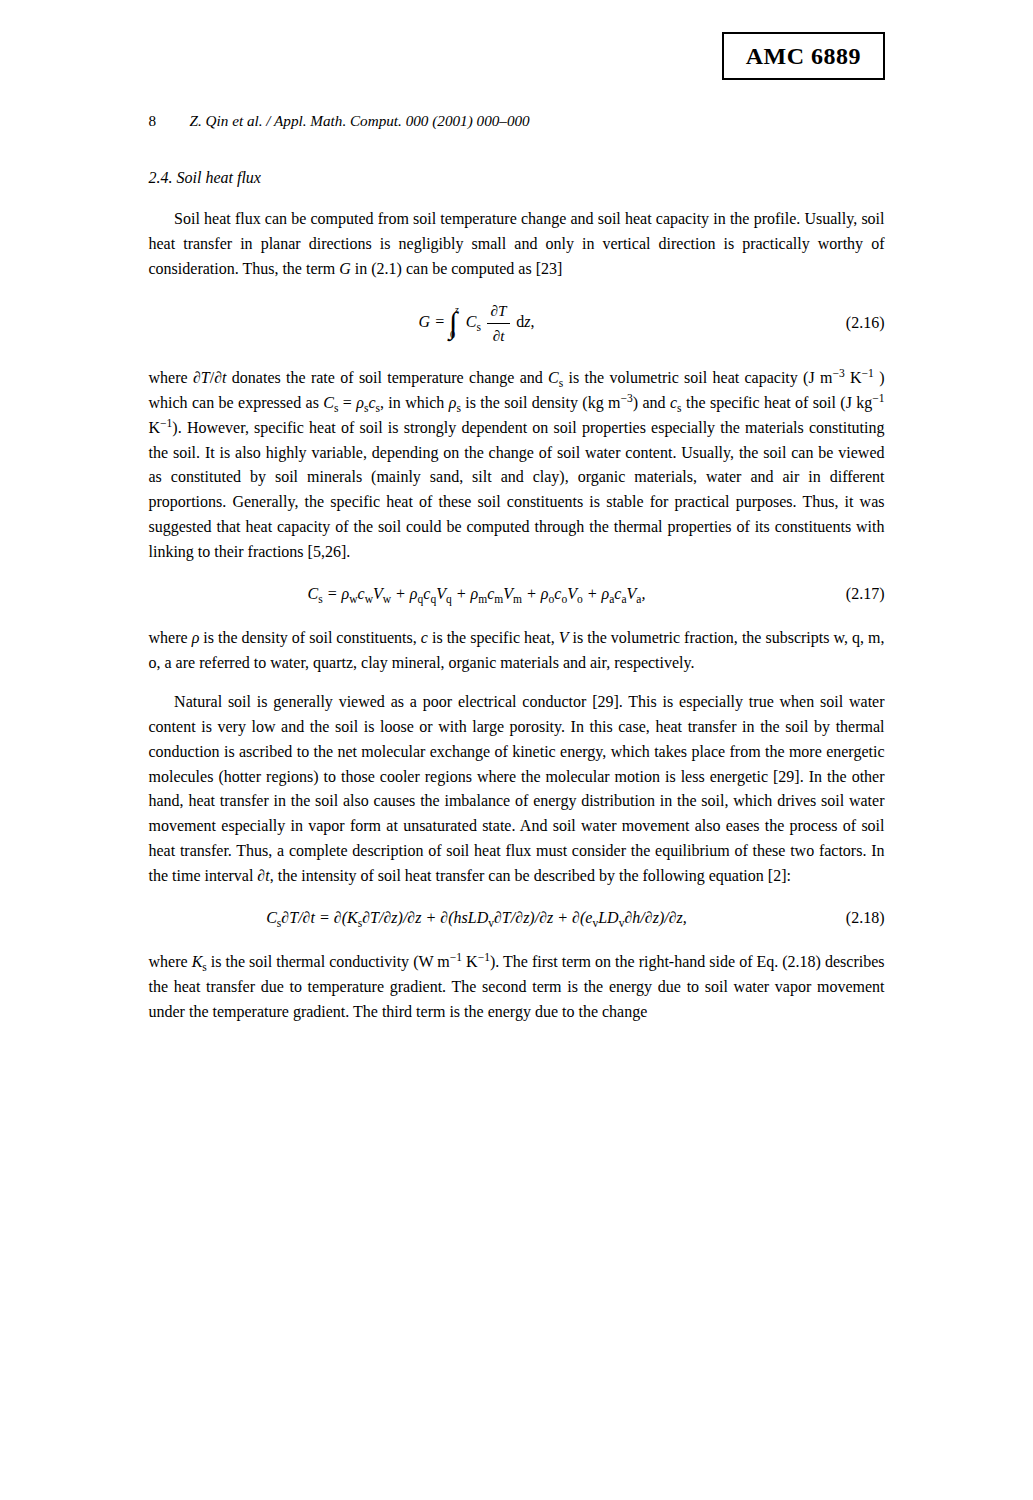AMC 6889
8 Z. Qin et al. / Appl. Math. Comput. 000 (2001) 000–000
2.4. Soil heat flux
Soil heat flux can be computed from soil temperature change and soil heat capacity in the profile. Usually, soil heat transfer in planar directions is negligibly small and only in vertical direction is practically worthy of consideration. Thus, the term G in (2.1) can be computed as [23]
G = ∫z 0 Cs ∂T∂t dz,
(2.16)
where ∂T/∂t donates the rate of soil temperature change and Cs is the volumetric soil heat capacity (J m−3 K−1 ) which can be expressed as Cs = ρscs, in which ρs is the soil density (kg m−3) and cs the specific heat of soil (J kg−1 K−1). However, specific heat of soil is strongly dependent on soil properties especially the materials constituting the soil. It is also highly variable, depending on the change of soil water content. Usually, the soil can be viewed as constituted by soil minerals (mainly sand, silt and clay), organic materials, water and air in different proportions. Generally, the specific heat of these soil constituents is stable for practical purposes. Thus, it was suggested that heat capacity of the soil could be computed through the thermal properties of its constituents with linking to their fractions [5,26].
Cs = ρwcwVw + ρqcqVq + ρmcmVm + ρocoVo + ρacaVa,
(2.17)
where ρ is the density of soil constituents, c is the specific heat, V is the volumetric fraction, the subscripts w, q, m, o, a are referred to water, quartz, clay mineral, organic materials and air, respectively.
Natural soil is generally viewed as a poor electrical conductor [29]. This is especially true when soil water content is very low and the soil is loose or with large porosity. In this case, heat transfer in the soil by thermal conduction is ascribed to the net molecular exchange of kinetic energy, which takes place from the more energetic molecules (hotter regions) to those cooler regions where the molecular motion is less energetic [29]. In the other hand, heat transfer in the soil also causes the imbalance of energy distribution in the soil, which drives soil water movement especially in vapor form at unsaturated state. And soil water movement also eases the process of soil heat transfer. Thus, a complete description of soil heat flux must consider the equilibrium of these two factors. In the time interval ∂t, the intensity of soil heat transfer can be described by the following equation [2]:
Cs∂T/∂t = ∂(Ks∂T/∂z)/∂z + ∂(hsLDv∂T/∂z)/∂z + ∂(evLDv∂h/∂z)/∂z,
(2.18)
where Ks is the soil thermal conductivity (W m−1 K−1). The first term on the right-hand side of Eq. (2.18) describes the heat transfer due to temperature gradient. The second term is the energy due to soil water vapor movement under the temperature gradient. The third term is the energy due to the change